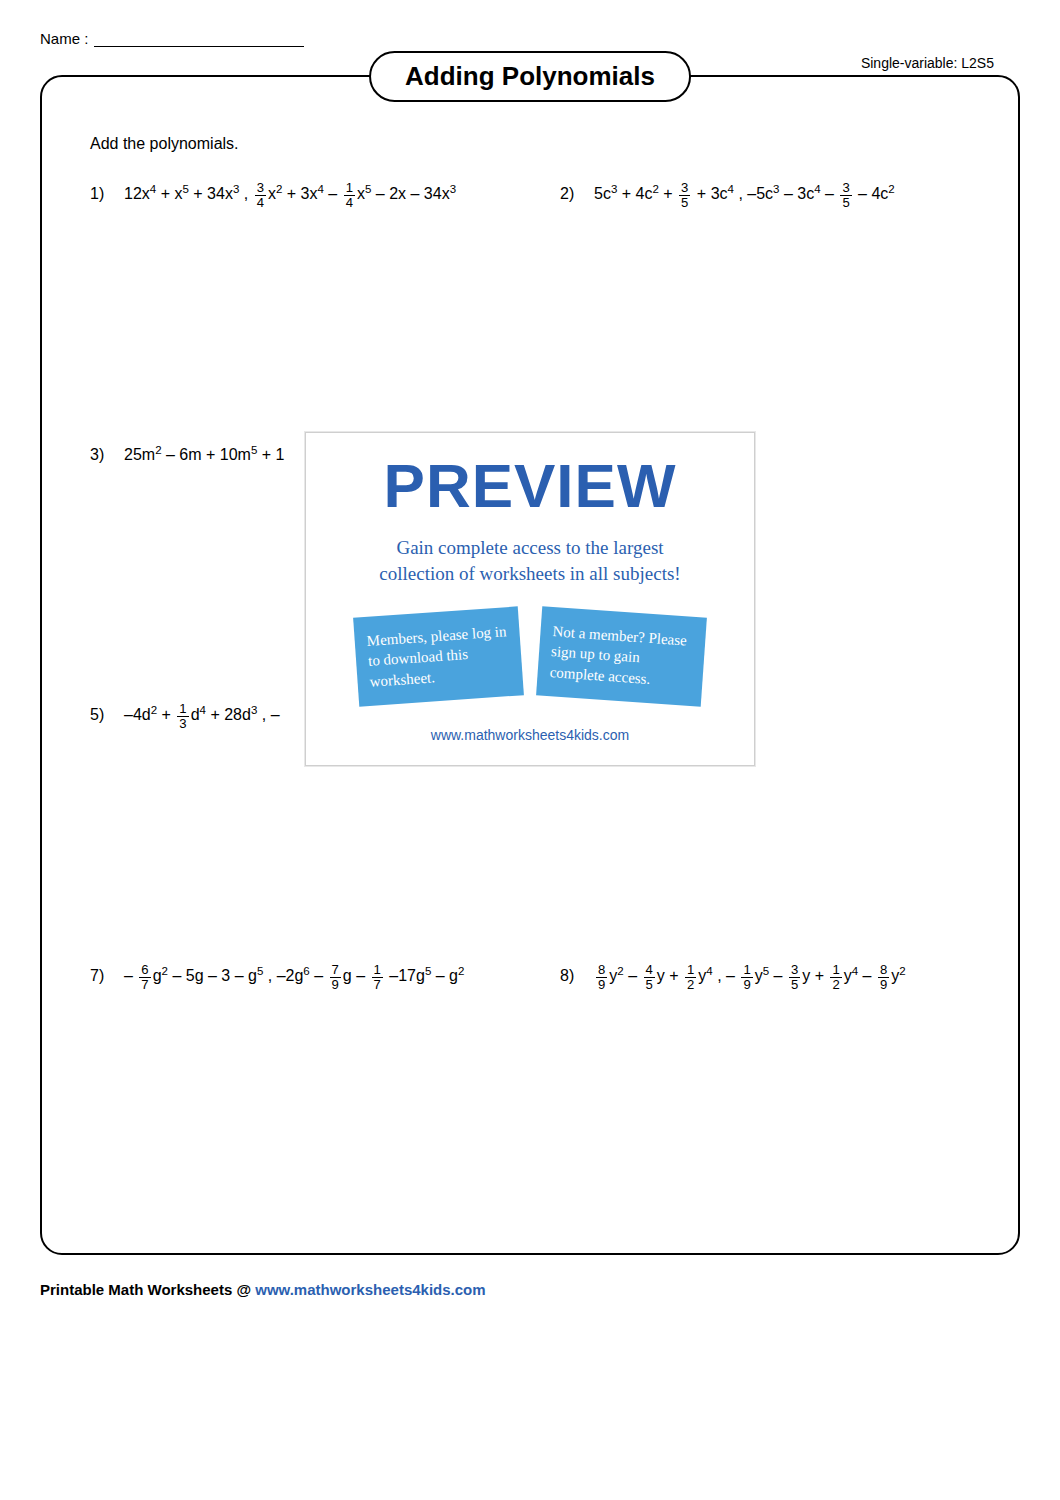Name :
Adding Polynomials
Single-variable: L2S5
Add the polynomials.
1) 12x4 + x5 + 34x3 , 34x2 + 3x4 – 14x5 – 2x – 34x3
2) 5c3 + 4c2 + 35 + 3c4 , –5c3 – 3c4 – 35 – 4c2
3) 25m2 – 6m + 10m5 + 1
– 23s2 , 67s6 + 7 – 38s5
5) –4d2 + 13d4 + 28d3 , –
t2 + t3 , 2t2 – 78 – t3 + 58t5
7) – 67g2 – 5g – 3 – g5 , –2g6 – 79g – 17 –17g5 – g2
8) 89y2 – 45y + 12y4 , – 19y5 – 35y + 12y4 – 89y2
PREVIEW
Gain complete access to the largest
collection of worksheets in all subjects!
Members, please log in to download this worksheet.
Not a member? Please sign up to gain complete access.
www.mathworksheets4kids.com
Printable Math Worksheets @ www.mathworksheets4kids.com